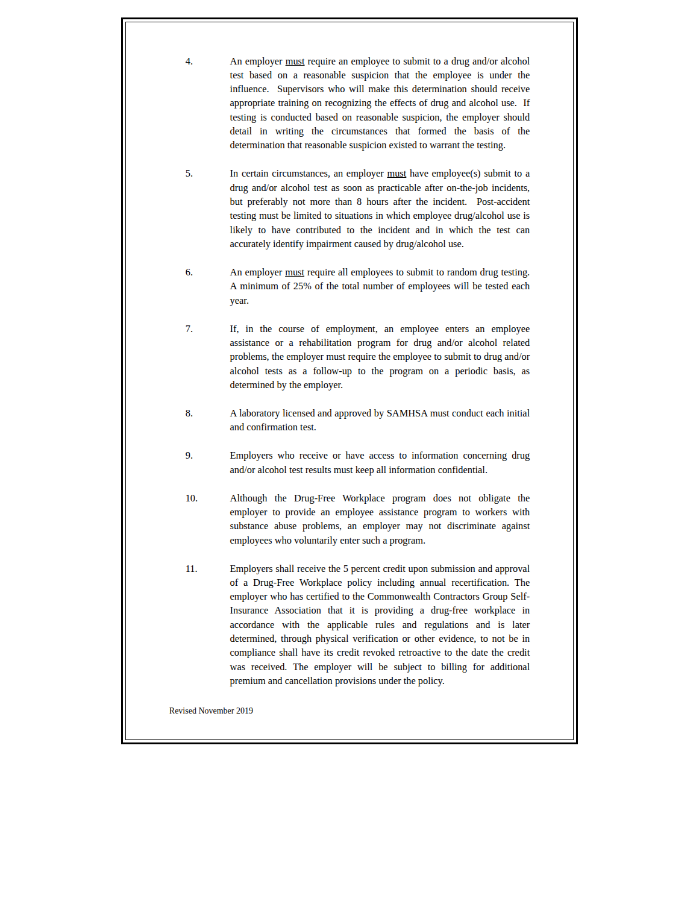An employer must require an employee to submit to a drug and/or alcohol test based on a reasonable suspicion that the employee is under the influence. Supervisors who will make this determination should receive appropriate training on recognizing the effects of drug and alcohol use. If testing is conducted based on reasonable suspicion, the employer should detail in writing the circumstances that formed the basis of the determination that reasonable suspicion existed to warrant the testing.
In certain circumstances, an employer must have employee(s) submit to a drug and/or alcohol test as soon as practicable after on-the-job incidents, but preferably not more than 8 hours after the incident. Post-accident testing must be limited to situations in which employee drug/alcohol use is likely to have contributed to the incident and in which the test can accurately identify impairment caused by drug/alcohol use.
An employer must require all employees to submit to random drug testing. A minimum of 25% of the total number of employees will be tested each year.
If, in the course of employment, an employee enters an employee assistance or a rehabilitation program for drug and/or alcohol related problems, the employer must require the employee to submit to drug and/or alcohol tests as a follow-up to the program on a periodic basis, as determined by the employer.
A laboratory licensed and approved by SAMHSA must conduct each initial and confirmation test.
Employers who receive or have access to information concerning drug and/or alcohol test results must keep all information confidential.
Although the Drug-Free Workplace program does not obligate the employer to provide an employee assistance program to workers with substance abuse problems, an employer may not discriminate against employees who voluntarily enter such a program.
Employers shall receive the 5 percent credit upon submission and approval of a Drug-Free Workplace policy including annual recertification. The employer who has certified to the Commonwealth Contractors Group Self-Insurance Association that it is providing a drug-free workplace in accordance with the applicable rules and regulations and is later determined, through physical verification or other evidence, to not be in compliance shall have its credit revoked retroactive to the date the credit was received. The employer will be subject to billing for additional premium and cancellation provisions under the policy.
Revised November 2019